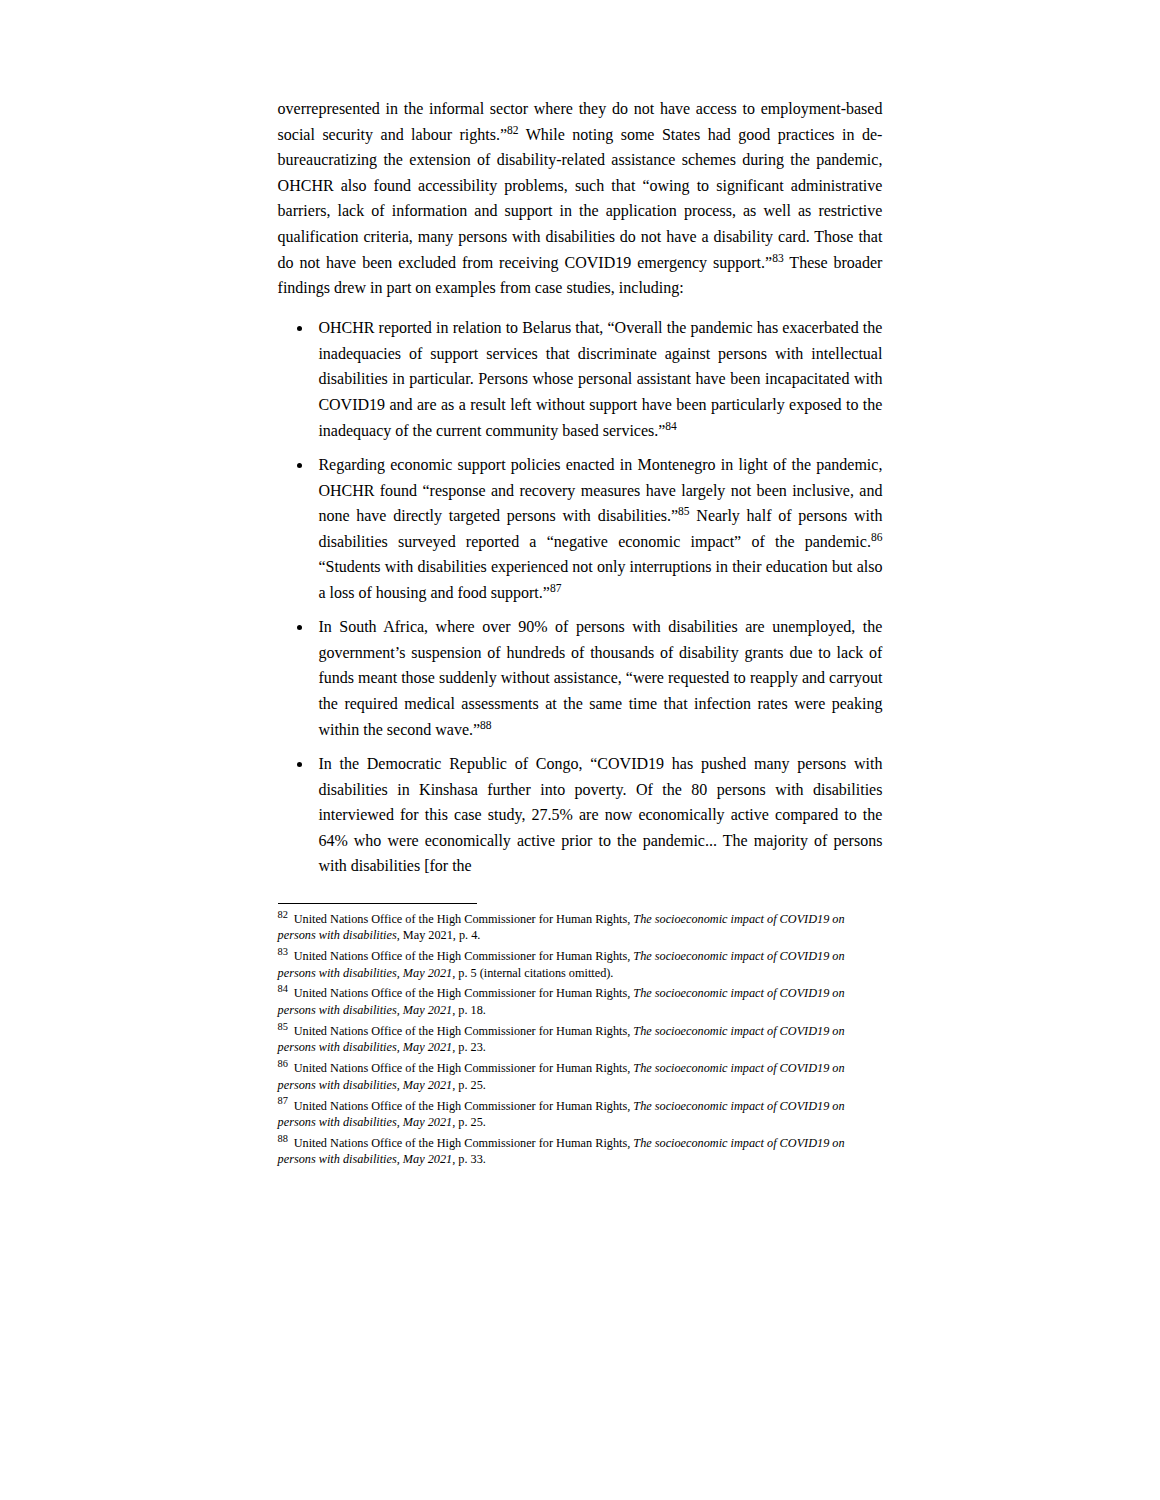overrepresented in the informal sector where they do not have access to employment-based social security and labour rights.”82 While noting some States had good practices in de-bureaucratizing the extension of disability-related assistance schemes during the pandemic, OHCHR also found accessibility problems, such that “owing to significant administrative barriers, lack of information and support in the application process, as well as restrictive qualification criteria, many persons with disabilities do not have a disability card. Those that do not have been excluded from receiving COVID19 emergency support.”83 These broader findings drew in part on examples from case studies, including:
OHCHR reported in relation to Belarus that, “Overall the pandemic has exacerbated the inadequacies of support services that discriminate against persons with intellectual disabilities in particular. Persons whose personal assistant have been incapacitated with COVID19 and are as a result left without support have been particularly exposed to the inadequacy of the current community based services.”84
Regarding economic support policies enacted in Montenegro in light of the pandemic, OHCHR found “response and recovery measures have largely not been inclusive, and none have directly targeted persons with disabilities.”85 Nearly half of persons with disabilities surveyed reported a “negative economic impact” of the pandemic.86 “Students with disabilities experienced not only interruptions in their education but also a loss of housing and food support.”87
In South Africa, where over 90% of persons with disabilities are unemployed, the government’s suspension of hundreds of thousands of disability grants due to lack of funds meant those suddenly without assistance, “were requested to reapply and carryout the required medical assessments at the same time that infection rates were peaking within the second wave.”88
In the Democratic Republic of Congo, “COVID19 has pushed many persons with disabilities in Kinshasa further into poverty. Of the 80 persons with disabilities interviewed for this case study, 27.5% are now economically active compared to the 64% who were economically active prior to the pandemic... The majority of persons with disabilities [for the
82 United Nations Office of the High Commissioner for Human Rights, The socioeconomic impact of COVID19 on persons with disabilities, May 2021, p. 4.
83 United Nations Office of the High Commissioner for Human Rights, The socioeconomic impact of COVID19 on persons with disabilities, May 2021, p. 5 (internal citations omitted).
84 United Nations Office of the High Commissioner for Human Rights, The socioeconomic impact of COVID19 on persons with disabilities, May 2021, p. 18.
85 United Nations Office of the High Commissioner for Human Rights, The socioeconomic impact of COVID19 on persons with disabilities, May 2021, p. 23.
86 United Nations Office of the High Commissioner for Human Rights, The socioeconomic impact of COVID19 on persons with disabilities, May 2021, p. 25.
87 United Nations Office of the High Commissioner for Human Rights, The socioeconomic impact of COVID19 on persons with disabilities, May 2021, p. 25.
88 United Nations Office of the High Commissioner for Human Rights, The socioeconomic impact of COVID19 on persons with disabilities, May 2021, p. 33.